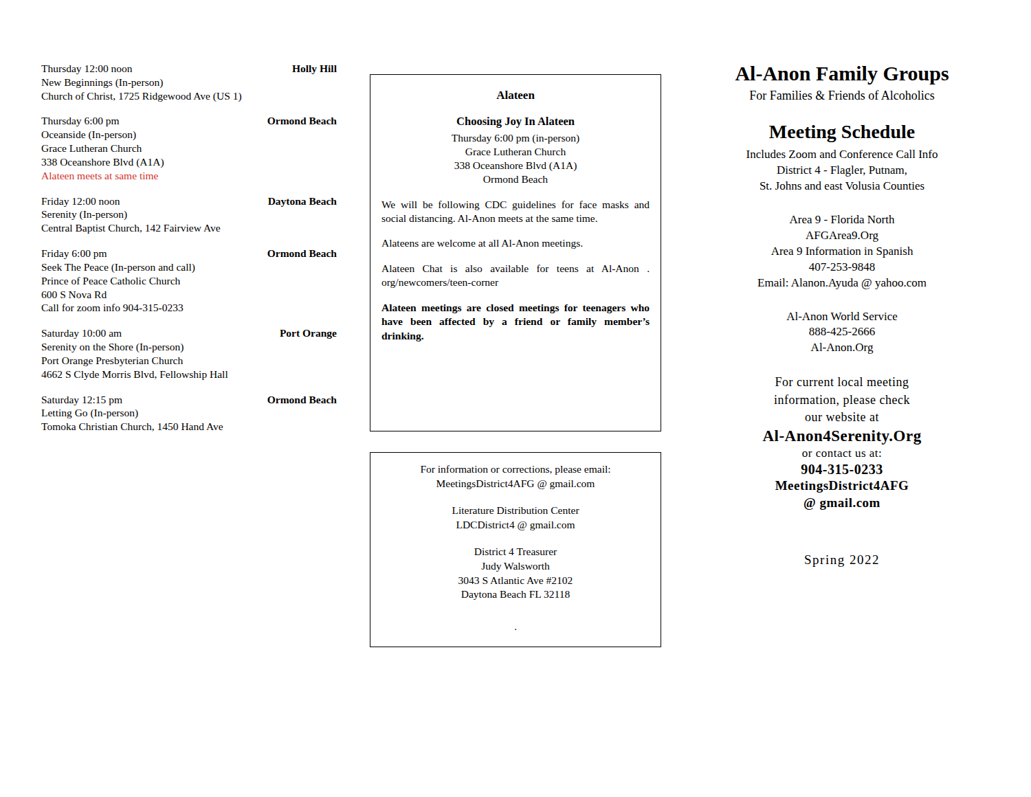Thursday 12:00 noon Holly Hill
New Beginnings (In-person) Church of Christ, 1725 Ridgewood Ave (US 1)
Thursday 6:00 pm Ormond Beach
Oceanside (In-person) Grace Lutheran Church 338 Oceanshore Blvd (A1A) Alateen meets at same time
Friday 12:00 noon Daytona Beach
Serenity (In-person) Central Baptist Church, 142 Fairview Ave
Friday 6:00 pm Ormond Beach
Seek The Peace (In-person and call) Prince of Peace Catholic Church 600 S Nova Rd Call for zoom info 904-315-0233
Saturday 10:00 am Port Orange
Serenity on the Shore (In-person) Port Orange Presbyterian Church 4662 S Clyde Morris Blvd, Fellowship Hall
Saturday 12:15 pm Ormond Beach
Letting Go (In-person) Tomoka Christian Church, 1450 Hand Ave
Alateen
Choosing Joy In Alateen
Thursday 6:00 pm (in-person)
Grace Lutheran Church
338 Oceanshore Blvd (A1A)
Ormond Beach
We will be following CDC guidelines for face masks and social distancing. Al-Anon meets at the same time.
Alateens are welcome at all Al-Anon meetings.
Alateen Chat is also available for teens at Al-Anon . org/newcomers/teen-corner
Alateen meetings are closed meetings for teenagers who have been affected by a friend or family member’s drinking.
For information or corrections, please email:
MeetingsDistrict4AFG @ gmail.com
Literature Distribution Center
LDCDistrict4 @ gmail.com
District 4 Treasurer
Judy Walsworth
3043 S Atlantic Ave #2102
Daytona Beach FL 32118
.
Al-Anon Family Groups
For Families & Friends of Alcoholics
Meeting Schedule
Includes Zoom and Conference Call Info
District 4 - Flagler, Putnam,
St. Johns and east Volusia Counties
Area 9 - Florida North
AFGArea9.Org
Area 9 Information in Spanish
407-253-9848
Email: Alanon.Ayuda @ yahoo.com
Al-Anon World Service
888-425-2666
Al-Anon.Org
For current local meeting
information, please check
our website at
Al-Anon4Serenity.Org
or contact us at:
904-315-0233
MeetingsDistrict4AFG
@ gmail.com
Spring 2022